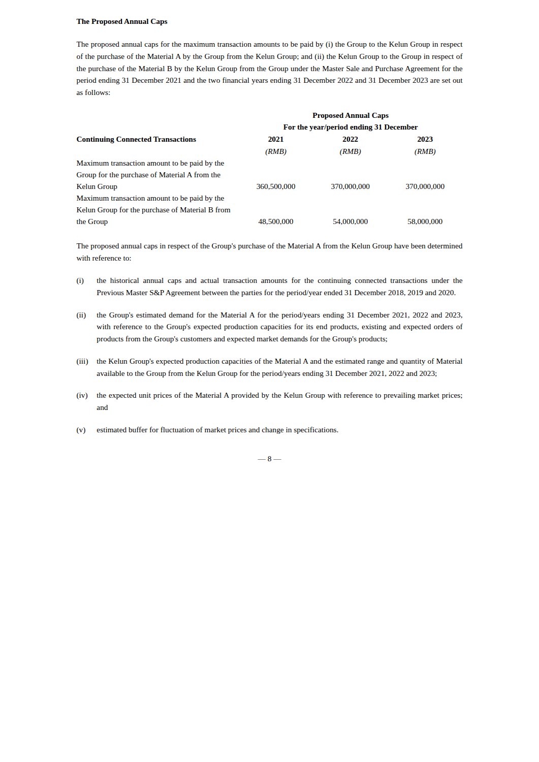The Proposed Annual Caps
The proposed annual caps for the maximum transaction amounts to be paid by (i) the Group to the Kelun Group in respect of the purchase of the Material A by the Group from the Kelun Group; and (ii) the Kelun Group to the Group in respect of the purchase of the Material B by the Kelun Group from the Group under the Master Sale and Purchase Agreement for the period ending 31 December 2021 and the two financial years ending 31 December 2022 and 31 December 2023 are set out as follows:
| | Proposed Annual Caps |
| --- | --- |
| | For the year/period ending 31 December |
| Continuing Connected Transactions | 2021 | 2022 | 2023 |
| | (RMB) | (RMB) | (RMB) |
| Maximum transaction amount to be paid by the Group for the purchase of Material A from the Kelun Group | 360,500,000 | 370,000,000 | 370,000,000 |
| Maximum transaction amount to be paid by the Kelun Group for the purchase of Material B from the Group | 48,500,000 | 54,000,000 | 58,000,000 |
The proposed annual caps in respect of the Group's purchase of the Material A from the Kelun Group have been determined with reference to:
(i) the historical annual caps and actual transaction amounts for the continuing connected transactions under the Previous Master S&P Agreement between the parties for the period/year ended 31 December 2018, 2019 and 2020.
(ii) the Group's estimated demand for the Material A for the period/years ending 31 December 2021, 2022 and 2023, with reference to the Group's expected production capacities for its end products, existing and expected orders of products from the Group's customers and expected market demands for the Group's products;
(iii) the Kelun Group's expected production capacities of the Material A and the estimated range and quantity of Material available to the Group from the Kelun Group for the period/years ending 31 December 2021, 2022 and 2023;
(iv) the expected unit prices of the Material A provided by the Kelun Group with reference to prevailing market prices; and
(v) estimated buffer for fluctuation of market prices and change in specifications.
— 8 —